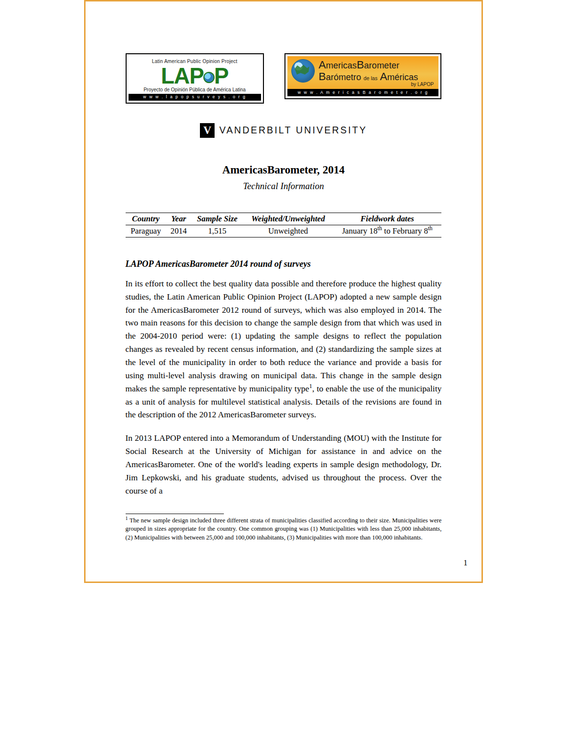Latin American Public Opinion Project
LAP P
Proyecto de Opinión Pública de América Latina
w w w . l a p o p s u r v e y s . o r g
AmericasBarometer
Barómetro de las Américas
by LAPOP
w w w . A m e r i c a s B a r o m e t e r . o r g
V
VANDERBILT UNIVERSITY
AmericasBarometer, 2014
Technical Information
| Country | Year | Sample Size | Weighted/Unweighted | Fieldwork dates |
| --- | --- | --- | --- | --- |
| Paraguay | 2014 | 1,515 | Unweighted | January 18 th to February 8 th |
LAPOP AmericasBarometer 2014 round of surveys
In its effort to collect the best quality data possible and therefore produce the highest quality studies, the Latin American Public Opinion Project (LAPOP) adopted a new sample design for the AmericasBarometer 2012 round of surveys, which was also employed in 2014. The two main reasons for this decision to change the sample design from that which was used in the 2004-2010 period were: (1) updating the sample designs to reflect the population changes as revealed by recent census information, and (2) standardizing the sample sizes at the level of the municipality in order to both reduce the variance and provide a basis for using multi-level analysis drawing on municipal data. This change in the sample design makes the sample representative by municipality type1, to enable the use of the municipality as a unit of analysis for multilevel statistical analysis. Details of the revisions are found in the description of the 2012 AmericasBarometer surveys.
In 2013 LAPOP entered into a Memorandum of Understanding (MOU) with the Institute for Social Research at the University of Michigan for assistance in and advice on the AmericasBarometer. One of the world's leading experts in sample design methodology, Dr. Jim Lepkowski, and his graduate students, advised us throughout the process. Over the course of a
1 The new sample design included three different strata of municipalities classified according to their size. Municipalities were grouped in sizes appropriate for the country. One common grouping was (1) Municipalities with less than 25,000 inhabitants, (2) Municipalities with between 25,000 and 100,000 inhabitants, (3) Municipalities with more than 100,000 inhabitants.
1